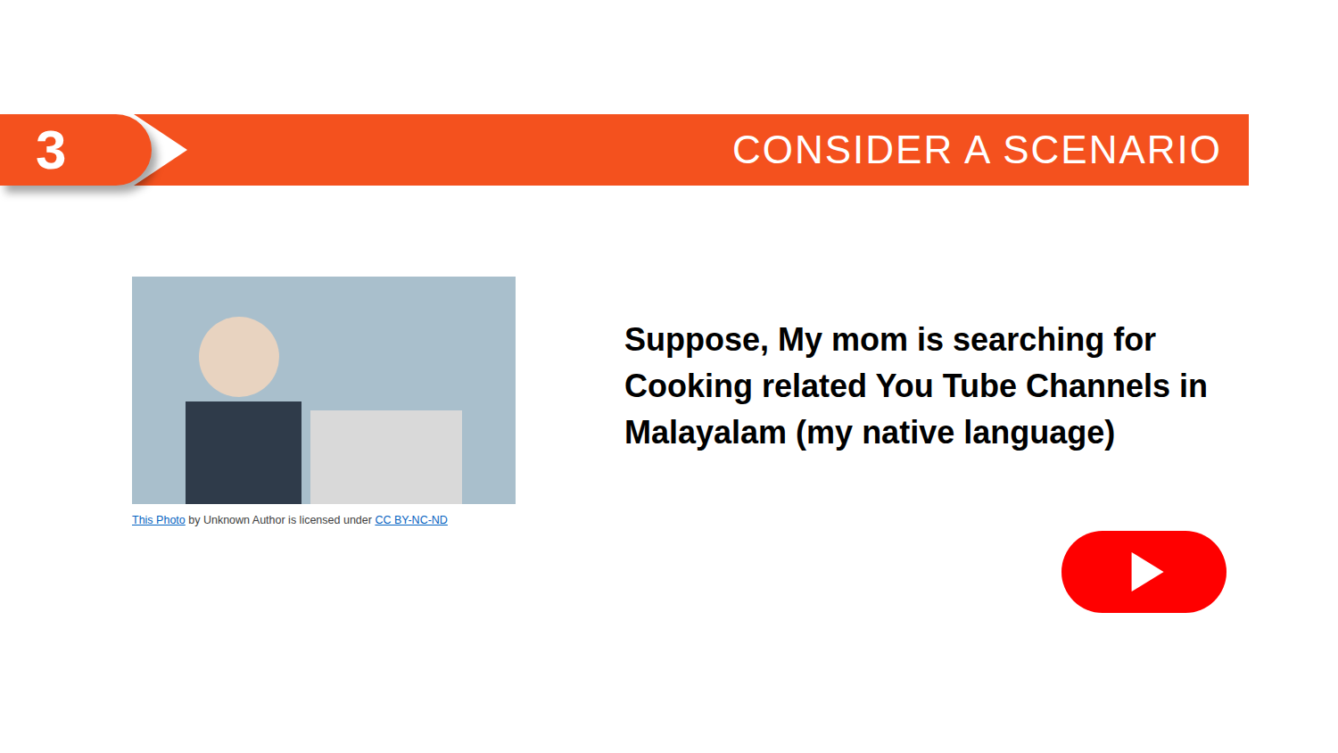CONSIDER A SCENARIO
3
This Photo by Unknown Author is licensed under CC BY-NC-ND
Suppose, My mom is searching for Cooking related You Tube Channels in Malayalam (my native language)